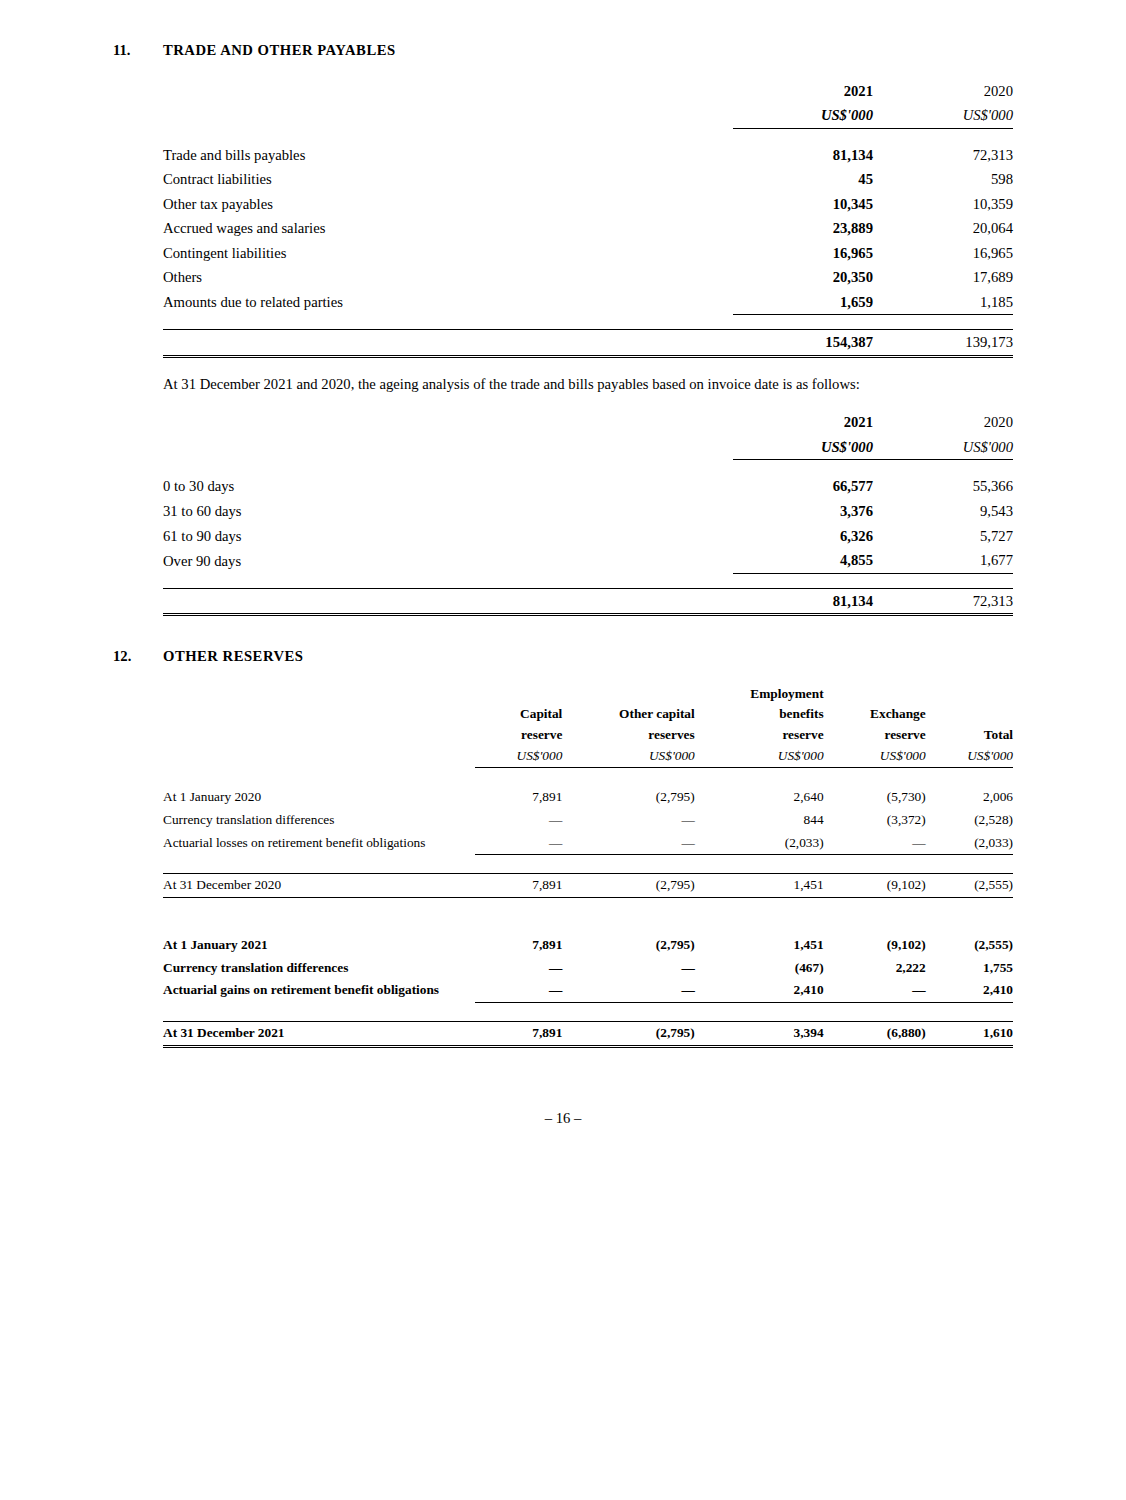11.
TRADE AND OTHER PAYABLES
| | 2021 | 2020 |
| | US$'000 | US$'000 |
| Trade and bills payables | 81,134 | 72,313 |
| Contract liabilities | 45 | 598 |
| Other tax payables | 10,345 | 10,359 |
| Accrued wages and salaries | 23,889 | 20,064 |
| Contingent liabilities | 16,965 | 16,965 |
| Others | 20,350 | 17,689 |
| Amounts due to related parties | 1,659 | 1,185 |
| | 154,387 | 139,173 |
At 31 December 2021 and 2020, the ageing analysis of the trade and bills payables based on invoice date is as follows:
| | 2021 | 2020 |
| | US$'000 | US$'000 |
| 0 to 30 days | 66,577 | 55,366 |
| 31 to 60 days | 3,376 | 9,543 |
| 61 to 90 days | 6,326 | 5,727 |
| Over 90 days | 4,855 | 1,677 |
| | 81,134 | 72,313 |
12.
OTHER RESERVES
| | | | Employment | | |
| --- | --- | --- | --- | --- | --- |
| | Capital | Other capital | benefits | Exchange | |
| | reserve | reserves | reserve | reserve | Total |
| | US$'000 | US$'000 | US$'000 | US$'000 | US$'000 |
| At 1 January 2020 | 7,891 | (2,795) | 2,640 | (5,730) | 2,006 |
| Currency translation differences | — | — | 844 | (3,372) | (2,528) |
| Actuarial losses on retirement benefit obligations | — | — | (2,033) | — | (2,033) |
| At 31 December 2020 | 7,891 | (2,795) | 1,451 | (9,102) | (2,555) |
| At 1 January 2021 | 7,891 | (2,795) | 1,451 | (9,102) | (2,555) |
| Currency translation differences | — | — | (467) | 2,222 | 1,755 |
| Actuarial gains on retirement benefit obligations | — | — | 2,410 | — | 2,410 |
| At 31 December 2021 | 7,891 | (2,795) | 3,394 | (6,880) | 1,610 |
– 16 –